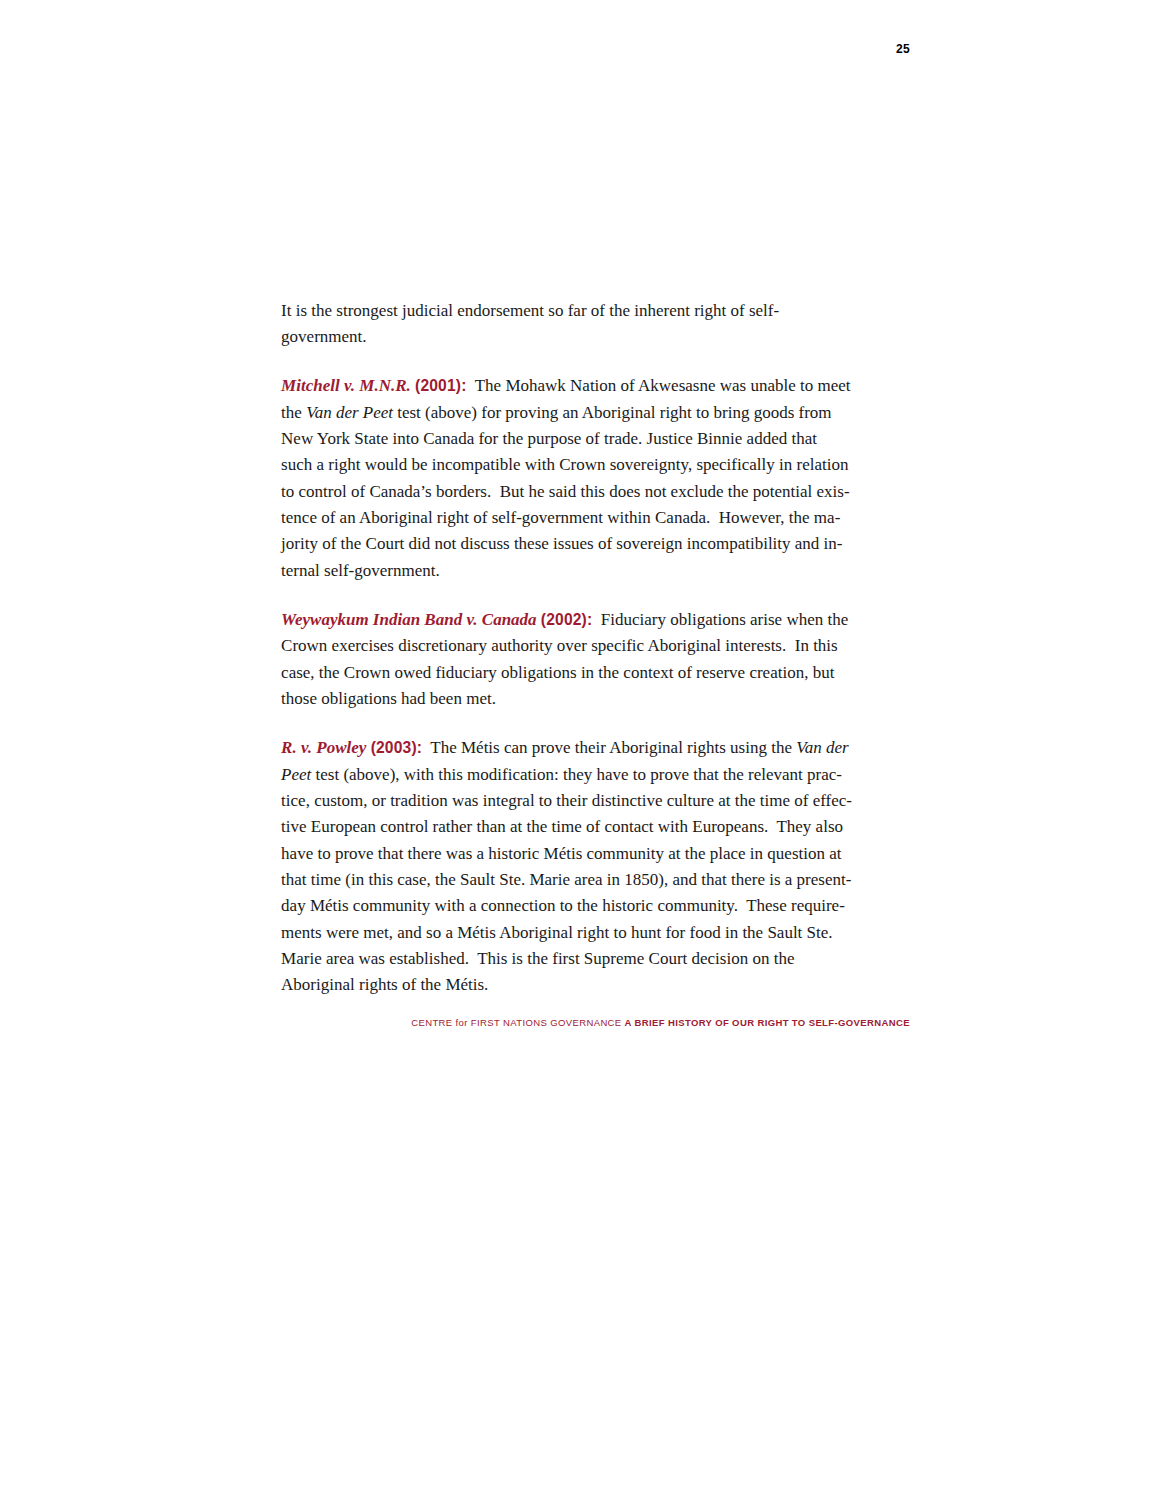25
It is the strongest judicial endorsement so far of the inherent right of self-government.
Mitchell v. M.N.R. (2001): The Mohawk Nation of Akwesasne was unable to meet the Van der Peet test (above) for proving an Aboriginal right to bring goods from New York State into Canada for the purpose of trade. Justice Binnie added that such a right would be incompatible with Crown sovereignty, specifically in relation to control of Canada’s borders. But he said this does not exclude the potential existence of an Aboriginal right of self-government within Canada. However, the majority of the Court did not discuss these issues of sovereign incompatibility and internal self-government.
Weywaykum Indian Band v. Canada (2002): Fiduciary obligations arise when the Crown exercises discretionary authority over specific Aboriginal interests. In this case, the Crown owed fiduciary obligations in the context of reserve creation, but those obligations had been met.
R. v. Powley (2003): The Métis can prove their Aboriginal rights using the Van der Peet test (above), with this modification: they have to prove that the relevant practice, custom, or tradition was integral to their distinctive culture at the time of effective European control rather than at the time of contact with Europeans. They also have to prove that there was a historic Métis community at the place in question at that time (in this case, the Sault Ste. Marie area in 1850), and that there is a present-day Métis community with a connection to the historic community. These requirements were met, and so a Métis Aboriginal right to hunt for food in the Sault Ste. Marie area was established. This is the first Supreme Court decision on the Aboriginal rights of the Métis.
CENTRE for FIRST NATIONS GOVERNANCE A BRIEF HISTORY OF OUR RIGHT TO SELF-GOVERNANCE